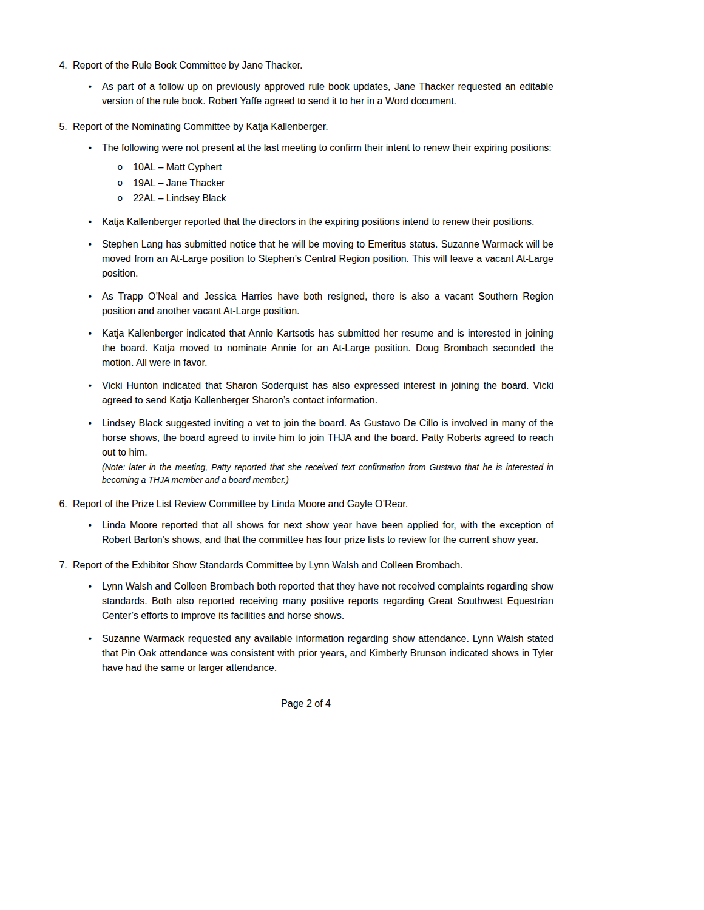Report of the Rule Book Committee by Jane Thacker.
As part of a follow up on previously approved rule book updates, Jane Thacker requested an editable version of the rule book. Robert Yaffe agreed to send it to her in a Word document.
Report of the Nominating Committee by Katja Kallenberger.
The following were not present at the last meeting to confirm their intent to renew their expiring positions:
10AL – Matt Cyphert
19AL – Jane Thacker
22AL – Lindsey Black
Katja Kallenberger reported that the directors in the expiring positions intend to renew their positions.
Stephen Lang has submitted notice that he will be moving to Emeritus status. Suzanne Warmack will be moved from an At-Large position to Stephen’s Central Region position. This will leave a vacant At-Large position.
As Trapp O’Neal and Jessica Harries have both resigned, there is also a vacant Southern Region position and another vacant At-Large position.
Katja Kallenberger indicated that Annie Kartsotis has submitted her resume and is interested in joining the board. Katja moved to nominate Annie for an At-Large position. Doug Brombach seconded the motion. All were in favor.
Vicki Hunton indicated that Sharon Soderquist has also expressed interest in joining the board. Vicki agreed to send Katja Kallenberger Sharon’s contact information.
Lindsey Black suggested inviting a vet to join the board. As Gustavo De Cillo is involved in many of the horse shows, the board agreed to invite him to join THJA and the board. Patty Roberts agreed to reach out to him. (Note: later in the meeting, Patty reported that she received text confirmation from Gustavo that he is interested in becoming a THJA member and a board member.)
Report of the Prize List Review Committee by Linda Moore and Gayle O’Rear.
Linda Moore reported that all shows for next show year have been applied for, with the exception of Robert Barton’s shows, and that the committee has four prize lists to review for the current show year.
Report of the Exhibitor Show Standards Committee by Lynn Walsh and Colleen Brombach.
Lynn Walsh and Colleen Brombach both reported that they have not received complaints regarding show standards. Both also reported receiving many positive reports regarding Great Southwest Equestrian Center’s efforts to improve its facilities and horse shows.
Suzanne Warmack requested any available information regarding show attendance. Lynn Walsh stated that Pin Oak attendance was consistent with prior years, and Kimberly Brunson indicated shows in Tyler have had the same or larger attendance.
Page 2 of 4